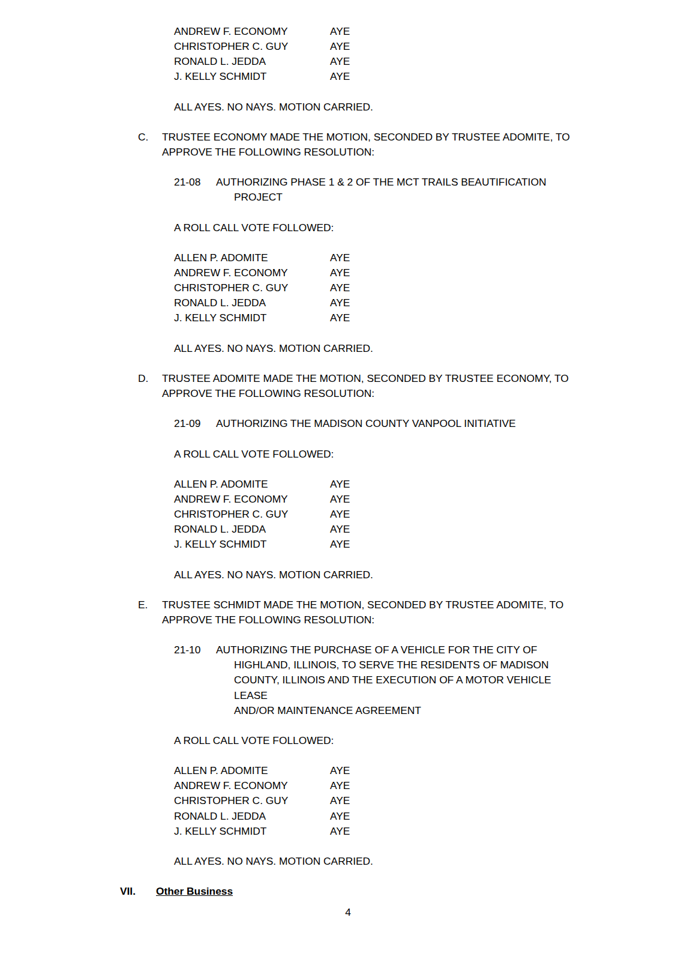ANDREW F. ECONOMY AYE
CHRISTOPHER C. GUY AYE
RONALD L. JEDDA AYE
J. KELLY SCHMIDT AYE
ALL AYES. NO NAYS. MOTION CARRIED.
C. TRUSTEE ECONOMY MADE THE MOTION, SECONDED BY TRUSTEE ADOMITE, TO APPROVE THE FOLLOWING RESOLUTION:
21-08 AUTHORIZING PHASE 1 & 2 OF THE MCT TRAILS BEAUTIFICATION
PROJECT
A ROLL CALL VOTE FOLLOWED:
ALLEN P. ADOMITE AYE
ANDREW F. ECONOMY AYE
CHRISTOPHER C. GUY AYE
RONALD L. JEDDA AYE
J. KELLY SCHMIDT AYE
ALL AYES. NO NAYS. MOTION CARRIED.
D. TRUSTEE ADOMITE MADE THE MOTION, SECONDED BY TRUSTEE ECONOMY, TO APPROVE THE FOLLOWING RESOLUTION:
21-09 AUTHORIZING THE MADISON COUNTY VANPOOL INITIATIVE
A ROLL CALL VOTE FOLLOWED:
ALLEN P. ADOMITE AYE
ANDREW F. ECONOMY AYE
CHRISTOPHER C. GUY AYE
RONALD L. JEDDA AYE
J. KELLY SCHMIDT AYE
ALL AYES. NO NAYS. MOTION CARRIED.
E. TRUSTEE SCHMIDT MADE THE MOTION, SECONDED BY TRUSTEE ADOMITE, TO APPROVE THE FOLLOWING RESOLUTION:
21-10 AUTHORIZING THE PURCHASE OF A VEHICLE FOR THE CITY OF
HIGHLAND, ILLINOIS, TO SERVE THE RESIDENTS OF MADISON
COUNTY, ILLINOIS AND THE EXECUTION OF A MOTOR VEHICLE LEASE
AND/OR MAINTENANCE AGREEMENT
A ROLL CALL VOTE FOLLOWED:
ALLEN P. ADOMITE AYE
ANDREW F. ECONOMY AYE
CHRISTOPHER C. GUY AYE
RONALD L. JEDDA AYE
J. KELLY SCHMIDT AYE
ALL AYES. NO NAYS. MOTION CARRIED.
VII. Other Business
4